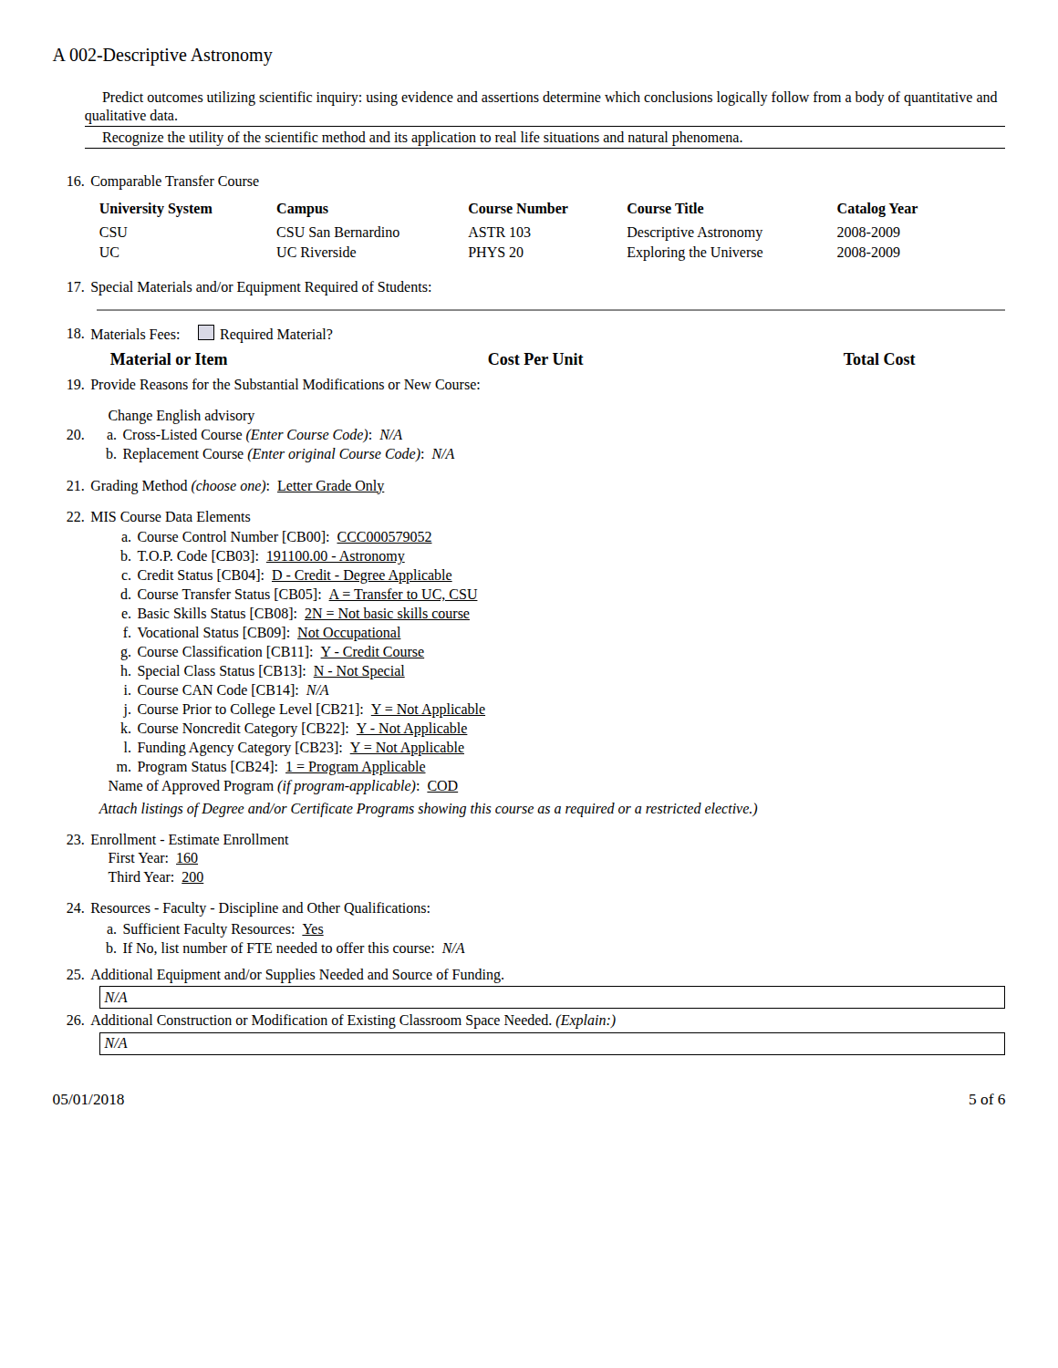A 002-Descriptive Astronomy
Predict outcomes utilizing scientific inquiry: using evidence and assertions determine which conclusions logically follow from a body of quantitative and qualitative data.
Recognize the utility of the scientific method and its application to real life situations and natural phenomena.
16. Comparable Transfer Course
| University System | Campus | Course Number | Course Title | Catalog Year |
| --- | --- | --- | --- | --- |
| CSU | CSU San Bernardino | ASTR 103 | Descriptive Astronomy | 2008-2009 |
| UC | UC Riverside | PHYS 20 | Exploring the Universe | 2008-2009 |
17. Special Materials and/or Equipment Required of Students:
18. Materials Fees: Required Material?
Material or Item Cost Per Unit Total Cost
19. Provide Reasons for the Substantial Modifications or New Course:
Change English advisory
20.
a. Cross-Listed Course (Enter Course Code): N/A
b. Replacement Course (Enter original Course Code): N/A
21. Grading Method (choose one): Letter Grade Only
22. MIS Course Data Elements
a. Course Control Number [CB00]: CCC000579052
b. T.O.P. Code [CB03]: 191100.00 - Astronomy
c. Credit Status [CB04]: D - Credit - Degree Applicable
d. Course Transfer Status [CB05]: A = Transfer to UC, CSU
e. Basic Skills Status [CB08]: 2N = Not basic skills course
f. Vocational Status [CB09]: Not Occupational
g. Course Classification [CB11]: Y - Credit Course
h. Special Class Status [CB13]: N - Not Special
i. Course CAN Code [CB14]: N/A
j. Course Prior to College Level [CB21]: Y = Not Applicable
k. Course Noncredit Category [CB22]: Y - Not Applicable
l. Funding Agency Category [CB23]: Y = Not Applicable
m. Program Status [CB24]: 1 = Program Applicable
Name of Approved Program (if program-applicable): COD
Attach listings of Degree and/or Certificate Programs showing this course as a required or a restricted elective.)
23. Enrollment - Estimate Enrollment
First Year: 160
Third Year: 200
24. Resources - Faculty - Discipline and Other Qualifications:
a. Sufficient Faculty Resources: Yes
b. If No, list number of FTE needed to offer this course: N/A
25. Additional Equipment and/or Supplies Needed and Source of Funding.
N/A
26. Additional Construction or Modification of Existing Classroom Space Needed. (Explain:)
N/A
05/01/2018 5 of 6